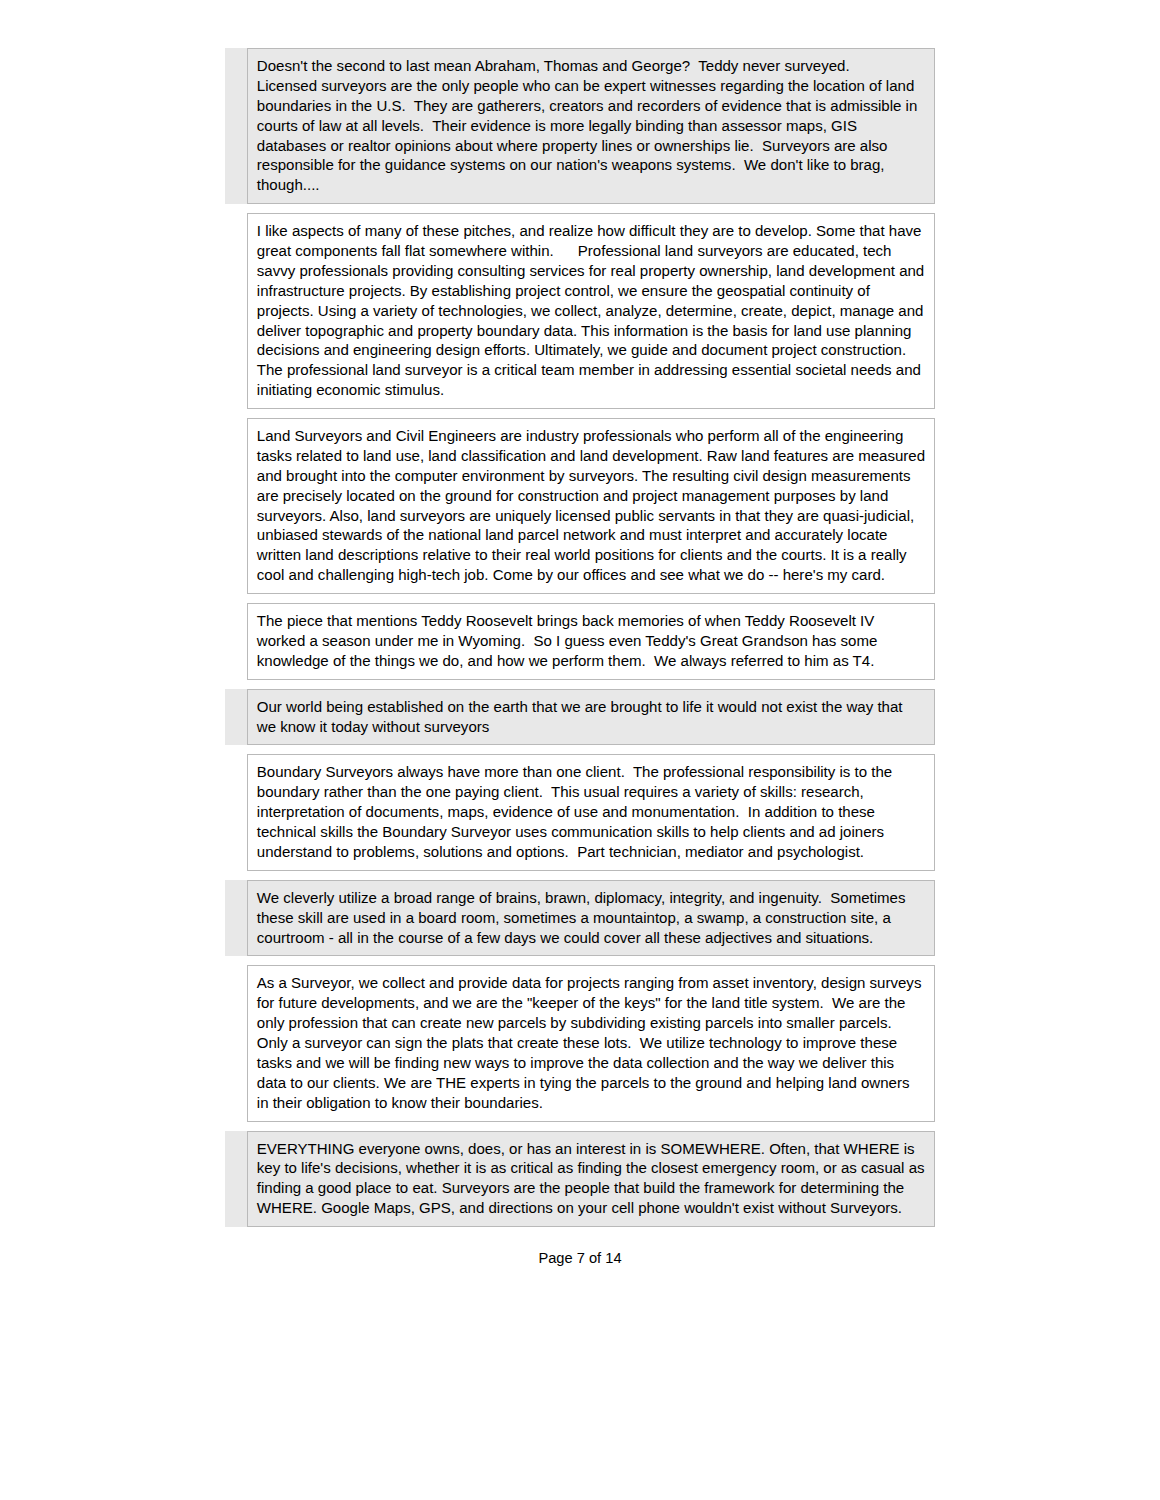Doesn't the second to last mean Abraham, Thomas and George? Teddy never surveyed. Licensed surveyors are the only people who can be expert witnesses regarding the location of land boundaries in the U.S. They are gatherers, creators and recorders of evidence that is admissible in courts of law at all levels. Their evidence is more legally binding than assessor maps, GIS databases or realtor opinions about where property lines or ownerships lie. Surveyors are also responsible for the guidance systems on our nation's weapons systems. We don't like to brag, though....
I like aspects of many of these pitches, and realize how difficult they are to develop. Some that have great components fall flat somewhere within. Professional land surveyors are educated, tech savvy professionals providing consulting services for real property ownership, land development and infrastructure projects. By establishing project control, we ensure the geospatial continuity of projects. Using a variety of technologies, we collect, analyze, determine, create, depict, manage and deliver topographic and property boundary data. This information is the basis for land use planning decisions and engineering design efforts. Ultimately, we guide and document project construction. The professional land surveyor is a critical team member in addressing essential societal needs and initiating economic stimulus.
Land Surveyors and Civil Engineers are industry professionals who perform all of the engineering tasks related to land use, land classification and land development. Raw land features are measured and brought into the computer environment by surveyors. The resulting civil design measurements are precisely located on the ground for construction and project management purposes by land surveyors. Also, land surveyors are uniquely licensed public servants in that they are quasi-judicial, unbiased stewards of the national land parcel network and must interpret and accurately locate written land descriptions relative to their real world positions for clients and the courts. It is a really cool and challenging high-tech job. Come by our offices and see what we do -- here's my card.
The piece that mentions Teddy Roosevelt brings back memories of when Teddy Roosevelt IV worked a season under me in Wyoming. So I guess even Teddy's Great Grandson has some knowledge of the things we do, and how we perform them. We always referred to him as T4.
Our world being established on the earth that we are brought to life it would not exist the way that we know it today without surveyors
Boundary Surveyors always have more than one client. The professional responsibility is to the boundary rather than the one paying client. This usual requires a variety of skills: research, interpretation of documents, maps, evidence of use and monumentation. In addition to these technical skills the Boundary Surveyor uses communication skills to help clients and ad joiners understand to problems, solutions and options. Part technician, mediator and psychologist.
We cleverly utilize a broad range of brains, brawn, diplomacy, integrity, and ingenuity. Sometimes these skill are used in a board room, sometimes a mountaintop, a swamp, a construction site, a courtroom - all in the course of a few days we could cover all these adjectives and situations.
As a Surveyor, we collect and provide data for projects ranging from asset inventory, design surveys for future developments, and we are the "keeper of the keys" for the land title system. We are the only profession that can create new parcels by subdividing existing parcels into smaller parcels. Only a surveyor can sign the plats that create these lots. We utilize technology to improve these tasks and we will be finding new ways to improve the data collection and the way we deliver this data to our clients. We are THE experts in tying the parcels to the ground and helping land owners in their obligation to know their boundaries.
EVERYTHING everyone owns, does, or has an interest in is SOMEWHERE. Often, that WHERE is key to life's decisions, whether it is as critical as finding the closest emergency room, or as casual as finding a good place to eat. Surveyors are the people that build the framework for determining the WHERE. Google Maps, GPS, and directions on your cell phone wouldn't exist without Surveyors.
Page 7 of 14